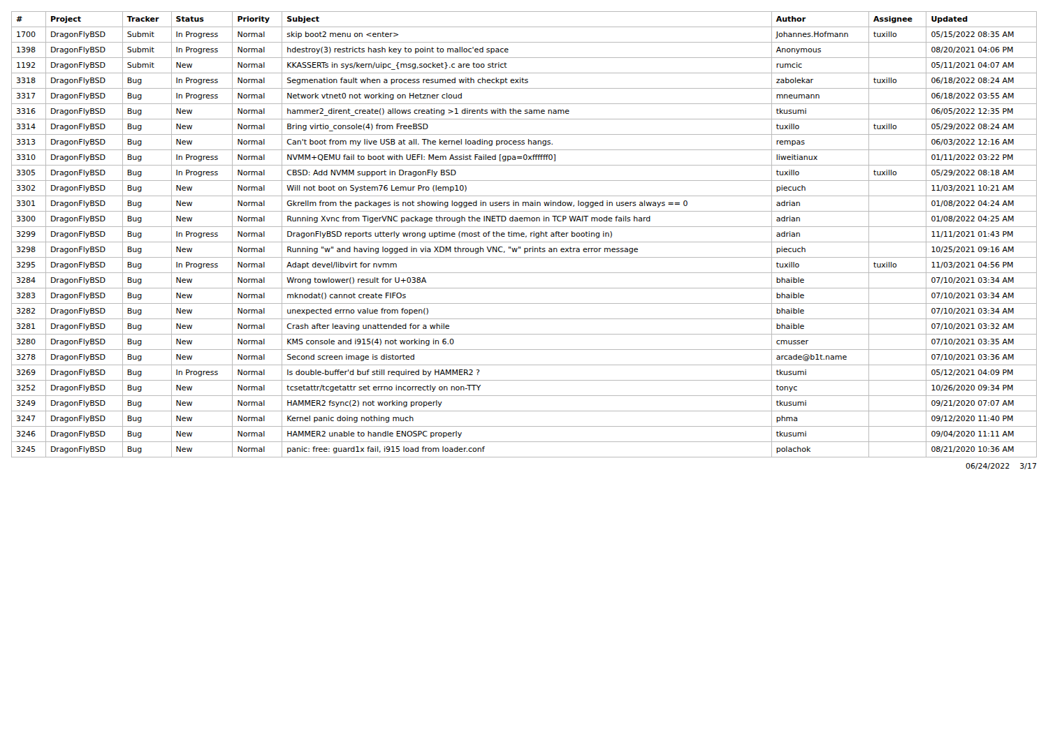| # | Project | Tracker | Status | Priority | Subject | Author | Assignee | Updated |
| --- | --- | --- | --- | --- | --- | --- | --- | --- |
| 1700 | DragonFlyBSD | Submit | In Progress | Normal | skip boot2 menu on <enter> | Johannes.Hofmann | tuxillo | 05/15/2022 08:35 AM |
| 1398 | DragonFlyBSD | Submit | In Progress | Normal | hdestroy(3) restricts hash key to point to malloc'ed space | Anonymous | | 08/20/2021 04:06 PM |
| 1192 | DragonFlyBSD | Submit | New | Normal | KKASSERTs in sys/kern/uipc_{msg,socket}.c are too strict | rumcic | | 05/11/2021 04:07 AM |
| 3318 | DragonFlyBSD | Bug | In Progress | Normal | Segmenation fault when a process resumed with checkpt exits | zabolekar | tuxillo | 06/18/2022 08:24 AM |
| 3317 | DragonFlyBSD | Bug | In Progress | Normal | Network vtnet0 not working on Hetzner cloud | mneumann | | 06/18/2022 03:55 AM |
| 3316 | DragonFlyBSD | Bug | New | Normal | hammer2_dirent_create() allows creating >1 dirents with the same name | tkusumi | | 06/05/2022 12:35 PM |
| 3314 | DragonFlyBSD | Bug | New | Normal | Bring virtio_console(4) from FreeBSD | tuxillo | tuxillo | 05/29/2022 08:24 AM |
| 3313 | DragonFlyBSD | Bug | New | Normal | Can't boot from my live USB at all. The kernel loading process hangs. | rempas | | 06/03/2022 12:16 AM |
| 3310 | DragonFlyBSD | Bug | In Progress | Normal | NVMM+QEMU fail to boot with UEFI: Mem Assist Failed [gpa=0xffffff0] | liweitianux | | 01/11/2022 03:22 PM |
| 3305 | DragonFlyBSD | Bug | In Progress | Normal | CBSD: Add NVMM support in DragonFly BSD | tuxillo | tuxillo | 05/29/2022 08:18 AM |
| 3302 | DragonFlyBSD | Bug | New | Normal | Will not boot on System76 Lemur Pro (lemp10) | piecuch | | 11/03/2021 10:21 AM |
| 3301 | DragonFlyBSD | Bug | New | Normal | Gkrellm from the packages is not showing logged in users in main window, logged in users always == 0 | adrian | | 01/08/2022 04:24 AM |
| 3300 | DragonFlyBSD | Bug | New | Normal | Running Xvnc from TigerVNC package through the INETD daemon in TCP WAIT mode fails hard | adrian | | 01/08/2022 04:25 AM |
| 3299 | DragonFlyBSD | Bug | In Progress | Normal | DragonFlyBSD reports utterly wrong uptime (most of the time, right after booting in) | adrian | | 11/11/2021 01:43 PM |
| 3298 | DragonFlyBSD | Bug | New | Normal | Running "w" and having logged in via XDM through VNC, "w" prints an extra error message | piecuch | | 10/25/2021 09:16 AM |
| 3295 | DragonFlyBSD | Bug | In Progress | Normal | Adapt devel/libvirt for nvmm | tuxillo | tuxillo | 11/03/2021 04:56 PM |
| 3284 | DragonFlyBSD | Bug | New | Normal | Wrong towlower() result for U+038A | bhaible | | 07/10/2021 03:34 AM |
| 3283 | DragonFlyBSD | Bug | New | Normal | mknodat() cannot create FIFOs | bhaible | | 07/10/2021 03:34 AM |
| 3282 | DragonFlyBSD | Bug | New | Normal | unexpected errno value from fopen() | bhaible | | 07/10/2021 03:34 AM |
| 3281 | DragonFlyBSD | Bug | New | Normal | Crash after leaving unattended for a while | bhaible | | 07/10/2021 03:32 AM |
| 3280 | DragonFlyBSD | Bug | New | Normal | KMS console and i915(4) not working in 6.0 | cmusser | | 07/10/2021 03:35 AM |
| 3278 | DragonFlyBSD | Bug | New | Normal | Second screen image is distorted | arcade@b1t.name | | 07/10/2021 03:36 AM |
| 3269 | DragonFlyBSD | Bug | In Progress | Normal | Is double-buffer'd buf still required by HAMMER2 ? | tkusumi | | 05/12/2021 04:09 PM |
| 3252 | DragonFlyBSD | Bug | New | Normal | tcsetattr/tcgetattr set errno incorrectly on non-TTY | tonyc | | 10/26/2020 09:34 PM |
| 3249 | DragonFlyBSD | Bug | New | Normal | HAMMER2 fsync(2) not working properly | tkusumi | | 09/21/2020 07:07 AM |
| 3247 | DragonFlyBSD | Bug | New | Normal | Kernel panic doing nothing much | phma | | 09/12/2020 11:40 PM |
| 3246 | DragonFlyBSD | Bug | New | Normal | HAMMER2 unable to handle ENOSPC properly | tkusumi | | 09/04/2020 11:11 AM |
| 3245 | DragonFlyBSD | Bug | New | Normal | panic: free: guard1x fail, i915 load from loader.conf | polachok | | 08/21/2020 10:36 AM |
06/24/2022 3/17